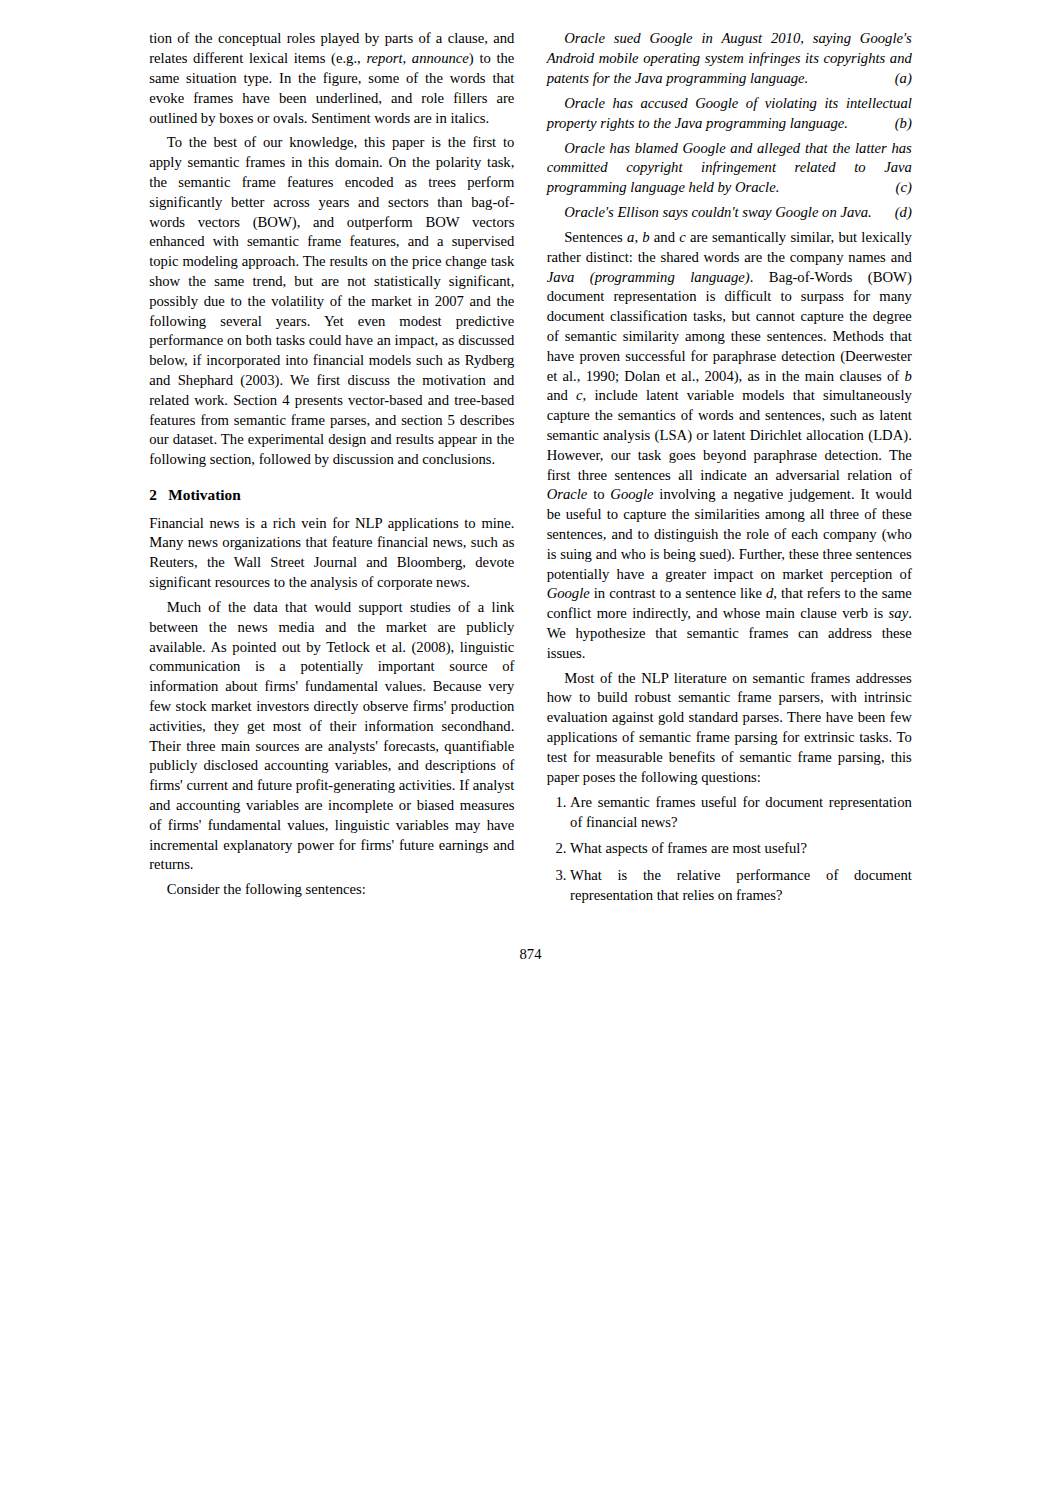tion of the conceptual roles played by parts of a clause, and relates different lexical items (e.g., report, announce) to the same situation type. In the figure, some of the words that evoke frames have been underlined, and role fillers are outlined by boxes or ovals. Sentiment words are in italics.
To the best of our knowledge, this paper is the first to apply semantic frames in this domain. On the polarity task, the semantic frame features encoded as trees perform significantly better across years and sectors than bag-of-words vectors (BOW), and outperform BOW vectors enhanced with semantic frame features, and a supervised topic modeling approach. The results on the price change task show the same trend, but are not statistically significant, possibly due to the volatility of the market in 2007 and the following several years. Yet even modest predictive performance on both tasks could have an impact, as discussed below, if incorporated into financial models such as Rydberg and Shephard (2003). We first discuss the motivation and related work. Section 4 presents vector-based and tree-based features from semantic frame parses, and section 5 describes our dataset. The experimental design and results appear in the following section, followed by discussion and conclusions.
2 Motivation
Financial news is a rich vein for NLP applications to mine. Many news organizations that feature financial news, such as Reuters, the Wall Street Journal and Bloomberg, devote significant resources to the analysis of corporate news.
Much of the data that would support studies of a link between the news media and the market are publicly available. As pointed out by Tetlock et al. (2008), linguistic communication is a potentially important source of information about firms' fundamental values. Because very few stock market investors directly observe firms' production activities, they get most of their information secondhand. Their three main sources are analysts' forecasts, quantifiable publicly disclosed accounting variables, and descriptions of firms' current and future profit-generating activities. If analyst and accounting variables are incomplete or biased measures of firms' fundamental values, linguistic variables may have incremental explanatory power for firms' future earnings and returns.
Consider the following sentences:
Oracle sued Google in August 2010, saying Google's Android mobile operating system infringes its copyrights and patents for the Java programming language.(a)
Oracle has accused Google of violating its intellectual property rights to the Java programming language.(b)
Oracle has blamed Google and alleged that the latter has committed copyright infringement related to Java programming language held by Oracle.(c)
Oracle's Ellison says couldn't sway Google on Java.(d)
Sentences a, b and c are semantically similar, but lexically rather distinct: the shared words are the company names and Java (programming language). Bag-of-Words (BOW) document representation is difficult to surpass for many document classification tasks, but cannot capture the degree of semantic similarity among these sentences. Methods that have proven successful for paraphrase detection (Deerwester et al., 1990; Dolan et al., 2004), as in the main clauses of b and c, include latent variable models that simultaneously capture the semantics of words and sentences, such as latent semantic analysis (LSA) or latent Dirichlet allocation (LDA). However, our task goes beyond paraphrase detection. The first three sentences all indicate an adversarial relation of Oracle to Google involving a negative judgement. It would be useful to capture the similarities among all three of these sentences, and to distinguish the role of each company (who is suing and who is being sued). Further, these three sentences potentially have a greater impact on market perception of Google in contrast to a sentence like d, that refers to the same conflict more indirectly, and whose main clause verb is say. We hypothesize that semantic frames can address these issues.
Most of the NLP literature on semantic frames addresses how to build robust semantic frame parsers, with intrinsic evaluation against gold standard parses. There have been few applications of semantic frame parsing for extrinsic tasks. To test for measurable benefits of semantic frame parsing, this paper poses the following questions:
Are semantic frames useful for document representation of financial news?
What aspects of frames are most useful?
What is the relative performance of document representation that relies on frames?
874